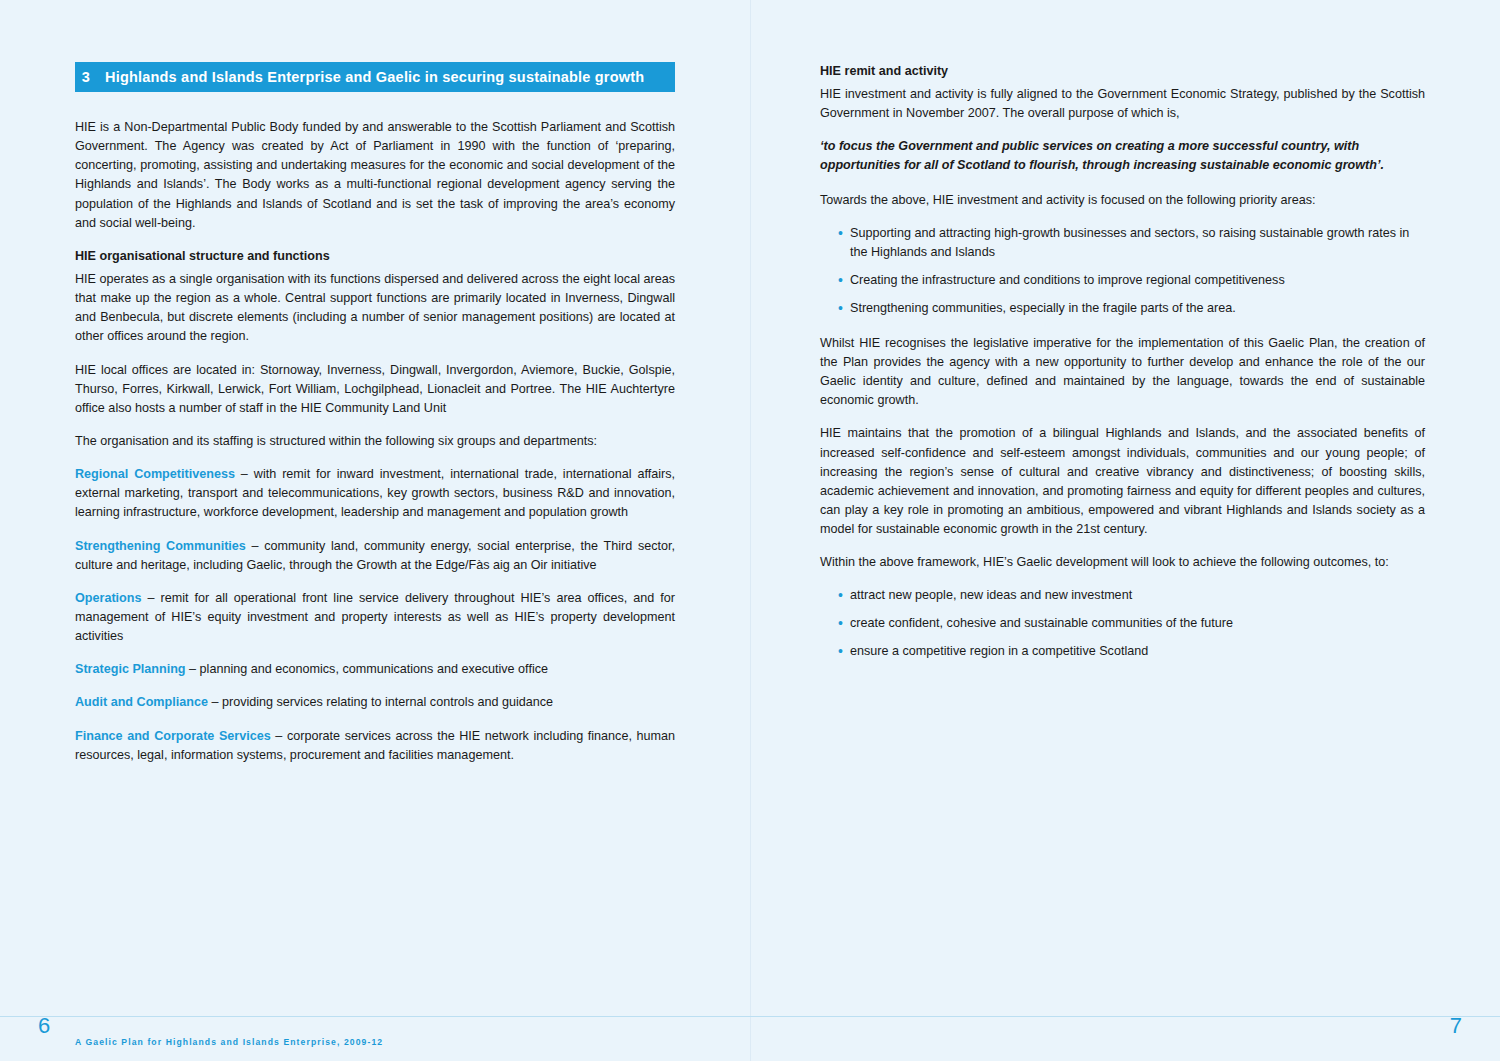3 Highlands and Islands Enterprise and Gaelic in securing sustainable growth
HIE is a Non-Departmental Public Body funded by and answerable to the Scottish Parliament and Scottish Government. The Agency was created by Act of Parliament in 1990 with the function of ‘preparing, concerting, promoting, assisting and undertaking measures for the economic and social development of the Highlands and Islands’. The Body works as a multi-functional regional development agency serving the population of the Highlands and Islands of Scotland and is set the task of improving the area’s economy and social well-being.
HIE organisational structure and functions
HIE operates as a single organisation with its functions dispersed and delivered across the eight local areas that make up the region as a whole. Central support functions are primarily located in Inverness, Dingwall and Benbecula, but discrete elements (including a number of senior management positions) are located at other offices around the region.
HIE local offices are located in: Stornoway, Inverness, Dingwall, Invergordon, Aviemore, Buckie, Golspie, Thurso, Forres, Kirkwall, Lerwick, Fort William, Lochgilphead, Lionacleit and Portree. The HIE Auchtertyre office also hosts a number of staff in the HIE Community Land Unit
The organisation and its staffing is structured within the following six groups and departments:
Regional Competitiveness – with remit for inward investment, international trade, international affairs, external marketing, transport and telecommunications, key growth sectors, business R&D and innovation, learning infrastructure, workforce development, leadership and management and population growth
Strengthening Communities – community land, community energy, social enterprise, the Third sector, culture and heritage, including Gaelic, through the Growth at the Edge/Fàs aig an Oir initiative
Operations – remit for all operational front line service delivery throughout HIE’s area offices, and for management of HIE’s equity investment and property interests as well as HIE’s property development activities
Strategic Planning – planning and economics, communications and executive office
Audit and Compliance – providing services relating to internal controls and guidance
Finance and Corporate Services – corporate services across the HIE network including finance, human resources, legal, information systems, procurement and facilities management.
HIE remit and activity
HIE investment and activity is fully aligned to the Government Economic Strategy, published by the Scottish Government in November 2007. The overall purpose of which is,
‘to focus the Government and public services on creating a more successful country, with opportunities for all of Scotland to flourish, through increasing sustainable economic growth’.
Towards the above, HIE investment and activity is focused on the following priority areas:
Supporting and attracting high-growth businesses and sectors, so raising sustainable growth rates in the Highlands and Islands
Creating the infrastructure and conditions to improve regional competitiveness
Strengthening communities, especially in the fragile parts of the area.
Whilst HIE recognises the legislative imperative for the implementation of this Gaelic Plan, the creation of the Plan provides the agency with a new opportunity to further develop and enhance the role of the our Gaelic identity and culture, defined and maintained by the language, towards the end of sustainable economic growth.
HIE maintains that the promotion of a bilingual Highlands and Islands, and the associated benefits of increased self-confidence and self-esteem amongst individuals, communities and our young people; of increasing the region’s sense of cultural and creative vibrancy and distinctiveness; of boosting skills, academic achievement and innovation, and promoting fairness and equity for different peoples and cultures, can play a key role in promoting an ambitious, empowered and vibrant Highlands and Islands society as a model for sustainable economic growth in the 21st century.
Within the above framework, HIE’s Gaelic development will look to achieve the following outcomes, to:
attract new people, new ideas and new investment
create confident, cohesive and sustainable communities of the future
ensure a competitive region in a competitive Scotland
6
7
A Gaelic Plan for Highlands and Islands Enterprise, 2009-12